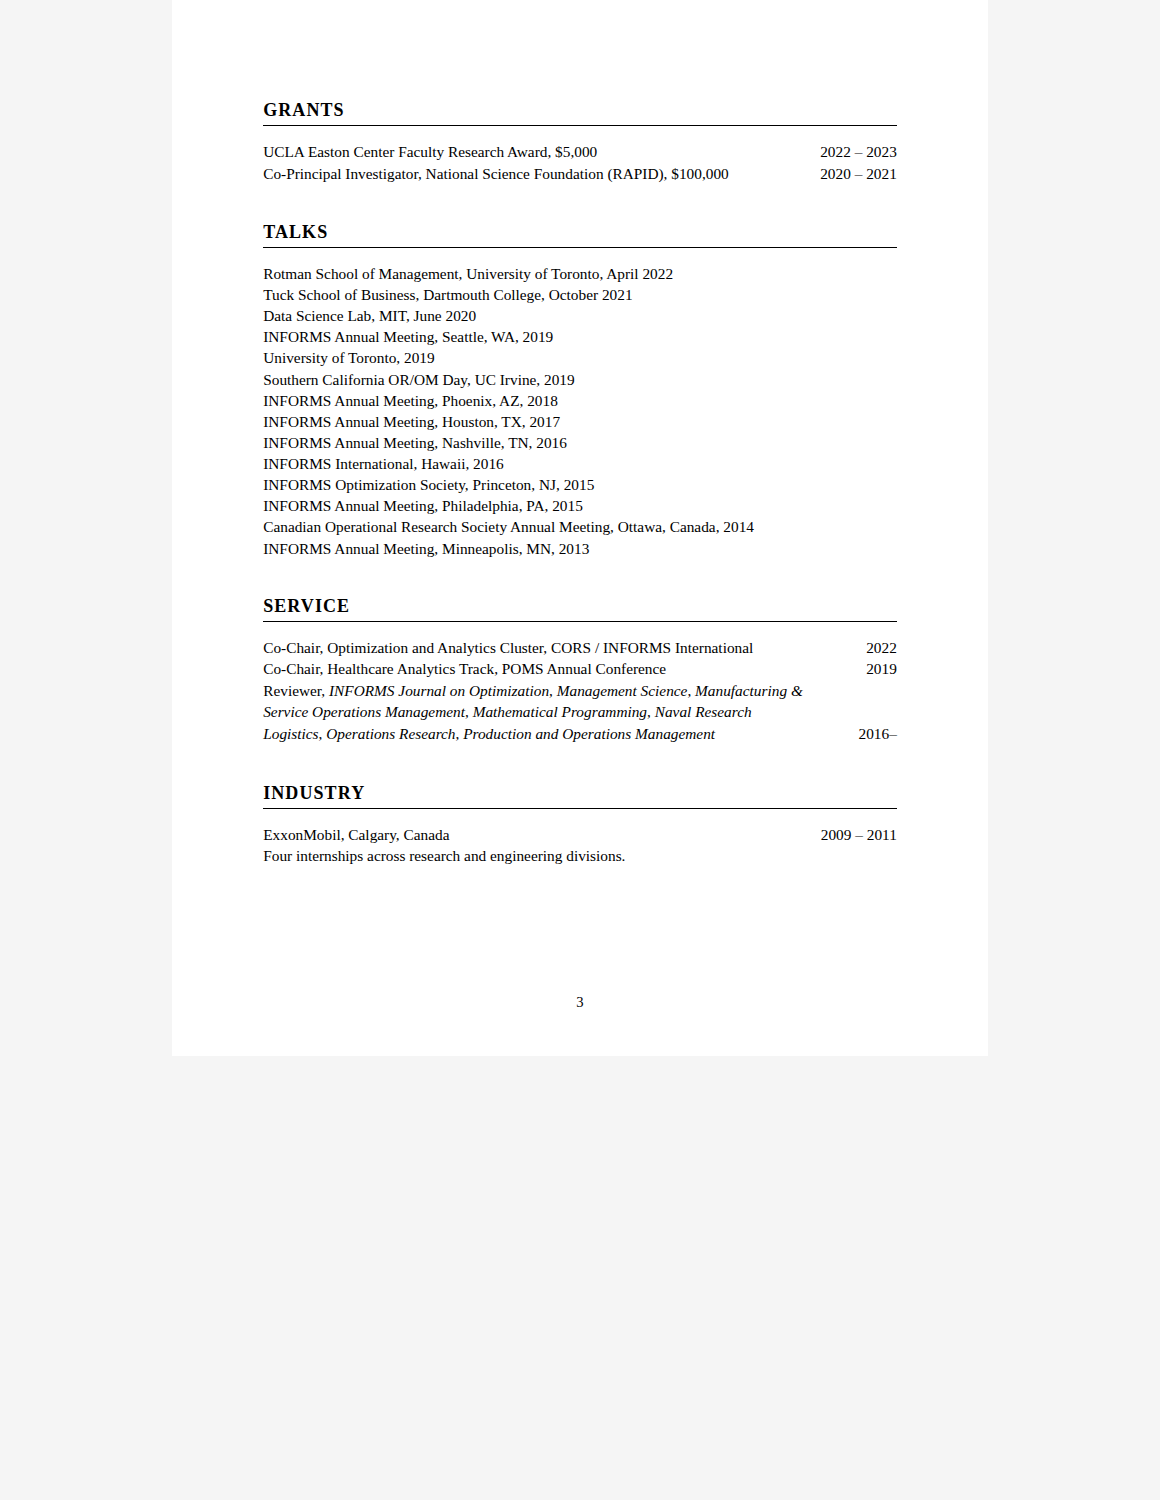GRANTS
| UCLA Easton Center Faculty Research Award, $5,000 | 2022 – 2023 |
| Co-Principal Investigator, National Science Foundation (RAPID), $100,000 | 2020 – 2021 |
TALKS
Rotman School of Management, University of Toronto, April 2022
Tuck School of Business, Dartmouth College, October 2021
Data Science Lab, MIT, June 2020
INFORMS Annual Meeting, Seattle, WA, 2019
University of Toronto, 2019
Southern California OR/OM Day, UC Irvine, 2019
INFORMS Annual Meeting, Phoenix, AZ, 2018
INFORMS Annual Meeting, Houston, TX, 2017
INFORMS Annual Meeting, Nashville, TN, 2016
INFORMS International, Hawaii, 2016
INFORMS Optimization Society, Princeton, NJ, 2015
INFORMS Annual Meeting, Philadelphia, PA, 2015
Canadian Operational Research Society Annual Meeting, Ottawa, Canada, 2014
INFORMS Annual Meeting, Minneapolis, MN, 2013
SERVICE
| Co-Chair, Optimization and Analytics Cluster, CORS / INFORMS International | 2022 |
| Co-Chair, Healthcare Analytics Track, POMS Annual Conference | 2019 |
| Reviewer, INFORMS Journal on Optimization , Management Science , Manufacturing & | |
| Service Operations Management , Mathematical Programming , Naval Research | |
| Logistics , Operations Research , Production and Operations Management | 2016– |
INDUSTRY
| ExxonMobil, Calgary, Canada | 2009 – 2011 |
Four internships across research and engineering divisions.
3